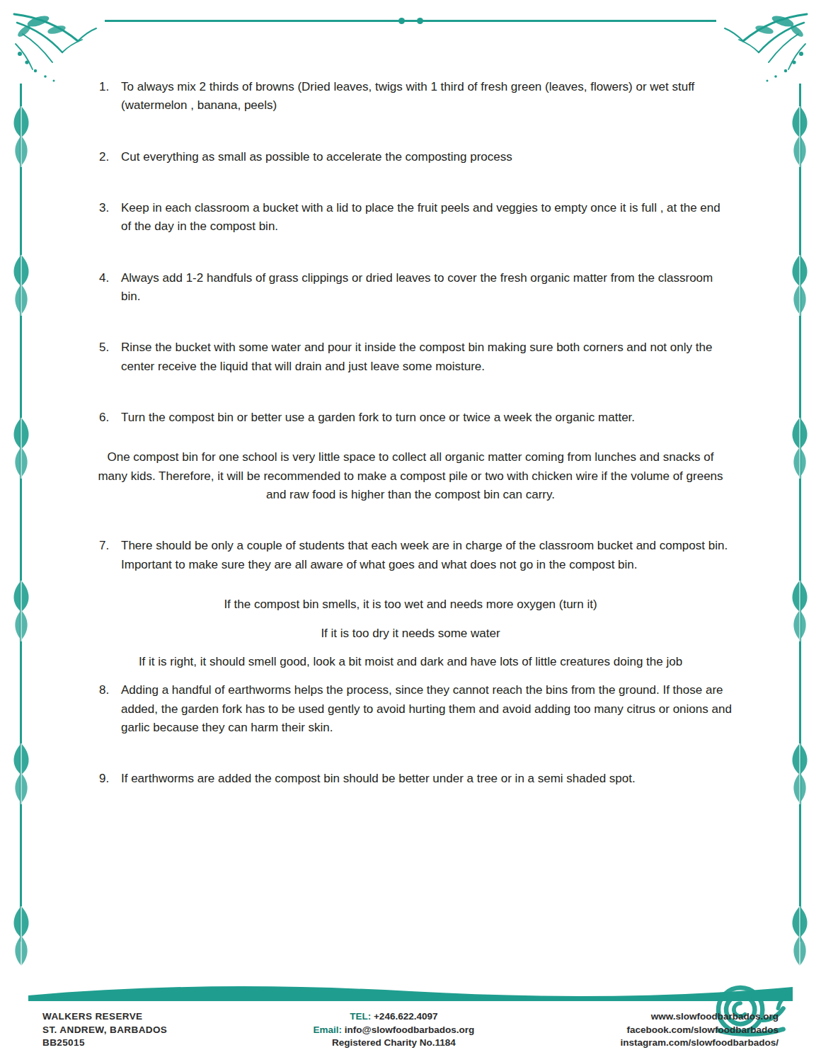To always mix 2 thirds of browns (Dried leaves, twigs with 1 third of fresh green (leaves, flowers) or wet stuff (watermelon , banana, peels)
Cut everything as small as possible to accelerate the composting process
Keep in each classroom a bucket with a lid to place the fruit peels and veggies to empty once it is full , at the end of the day in the compost bin.
Always add 1-2 handfuls of grass clippings or dried leaves to cover the fresh organic matter from the classroom bin.
Rinse the bucket with some water and pour it inside the compost bin making sure both corners and not only the center receive the liquid that will drain and just leave some moisture.
Turn the compost bin or better use a garden fork to turn once or twice a week the organic matter.
One compost bin for one school is very little space to collect all organic matter coming from lunches and snacks of many kids. Therefore, it will be recommended to make a compost pile or two with chicken wire if the volume of greens and raw food is higher than the compost bin can carry.
There should be only a couple of students that each week are in charge of the classroom bucket and compost bin. Important to make sure they are all aware of what goes and what does not go in the compost bin.
If the compost bin smells, it is too wet and needs more oxygen (turn it)
If it is too dry it needs some water
If it is right, it should smell good, look a bit moist and dark and have lots of little creatures doing the job
Adding a handful of earthworms helps the process, since they cannot reach the bins from the ground. If those are added, the garden fork has to be used gently to avoid hurting them and avoid adding too many citrus or onions and garlic because they can harm their skin.
If earthworms are added the compost bin should be better under a tree or in a semi shaded spot.
WALKERS RESERVE
ST. ANDREW, BARBADOS
BB25015
TEL: +246.622.4097
Email: info@slowfoodbarbados.org
Registered Charity No.1184
www.slowfoodbarbados.org
facebook.com/slowfoodbarbados
instagram.com/slowfoodbarbados/